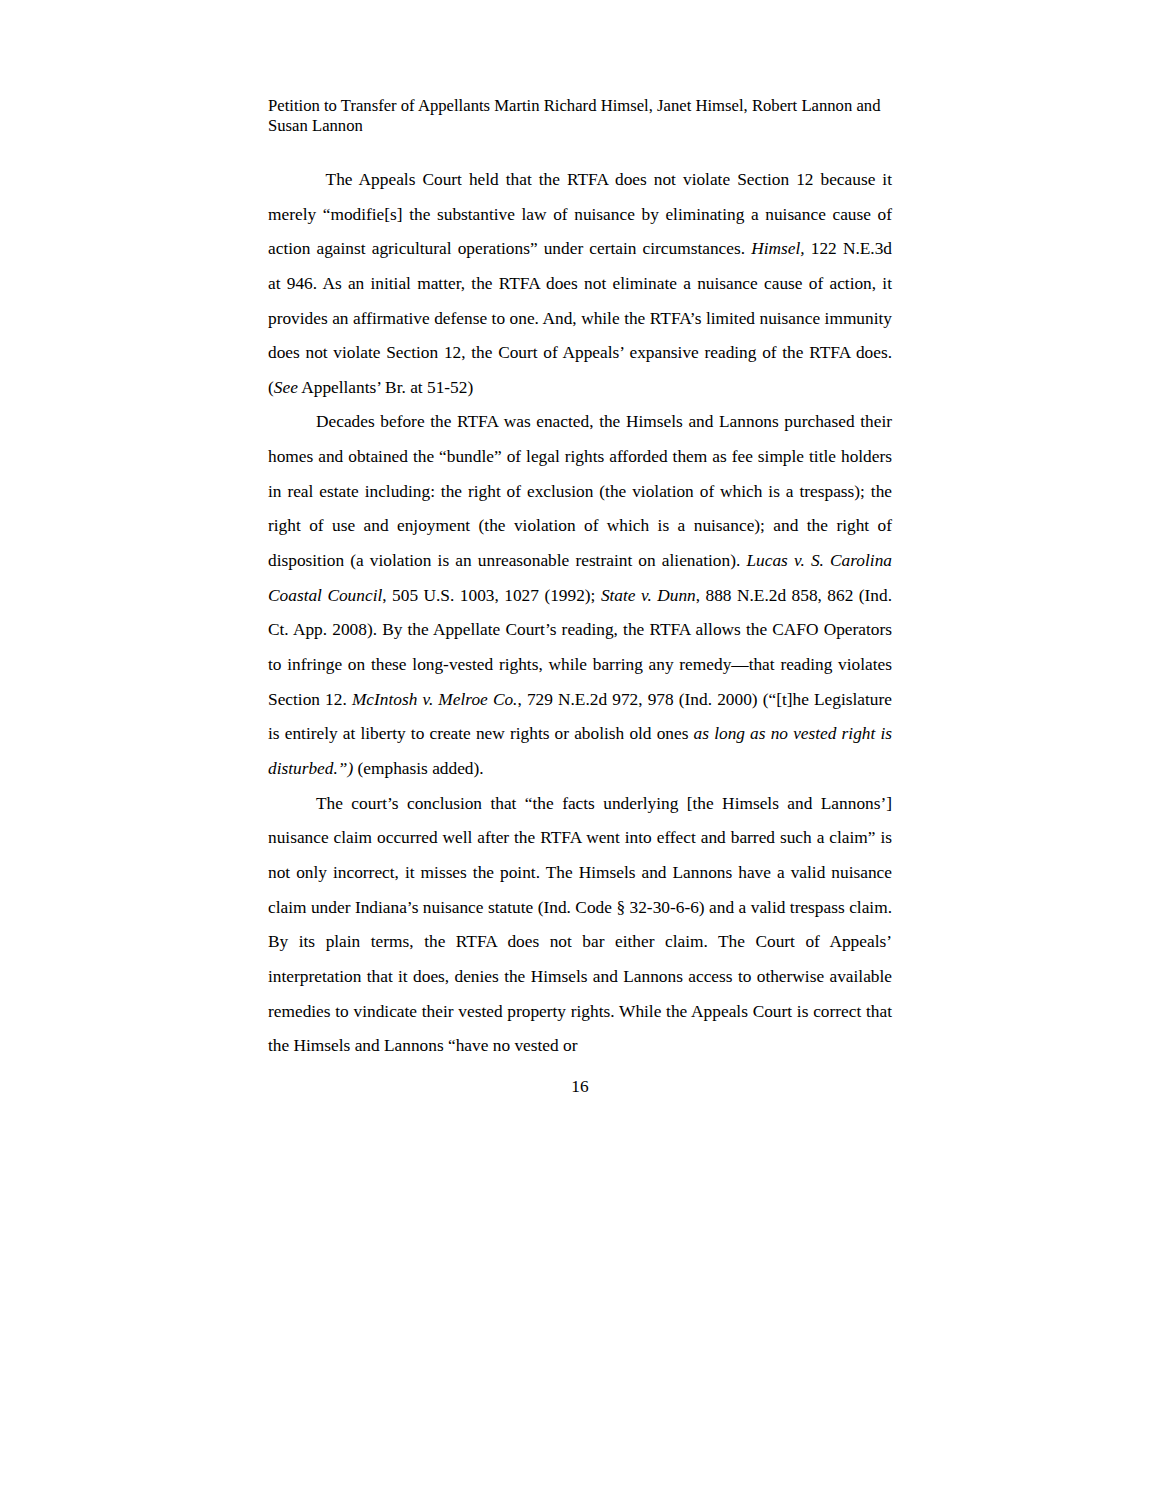Petition to Transfer of Appellants Martin Richard Himsel, Janet Himsel, Robert Lannon and Susan Lannon
The Appeals Court held that the RTFA does not violate Section 12 because it merely “modifie[s] the substantive law of nuisance by eliminating a nuisance cause of action against agricultural operations” under certain circumstances. Himsel, 122 N.E.3d at 946. As an initial matter, the RTFA does not eliminate a nuisance cause of action, it provides an affirmative defense to one. And, while the RTFA’s limited nuisance immunity does not violate Section 12, the Court of Appeals’ expansive reading of the RTFA does. (See Appellants’ Br. at 51-52)
Decades before the RTFA was enacted, the Himsels and Lannons purchased their homes and obtained the “bundle” of legal rights afforded them as fee simple title holders in real estate including: the right of exclusion (the violation of which is a trespass); the right of use and enjoyment (the violation of which is a nuisance); and the right of disposition (a violation is an unreasonable restraint on alienation). Lucas v. S. Carolina Coastal Council, 505 U.S. 1003, 1027 (1992); State v. Dunn, 888 N.E.2d 858, 862 (Ind. Ct. App. 2008). By the Appellate Court’s reading, the RTFA allows the CAFO Operators to infringe on these long-vested rights, while barring any remedy—that reading violates Section 12. McIntosh v. Melroe Co., 729 N.E.2d 972, 978 (Ind. 2000) (“[t]he Legislature is entirely at liberty to create new rights or abolish old ones as long as no vested right is disturbed.”) (emphasis added).
The court’s conclusion that “the facts underlying [the Himsels and Lannons’] nuisance claim occurred well after the RTFA went into effect and barred such a claim” is not only incorrect, it misses the point. The Himsels and Lannons have a valid nuisance claim under Indiana’s nuisance statute (Ind. Code § 32-30-6-6) and a valid trespass claim. By its plain terms, the RTFA does not bar either claim. The Court of Appeals’ interpretation that it does, denies the Himsels and Lannons access to otherwise available remedies to vindicate their vested property rights. While the Appeals Court is correct that the Himsels and Lannons “have no vested or
16